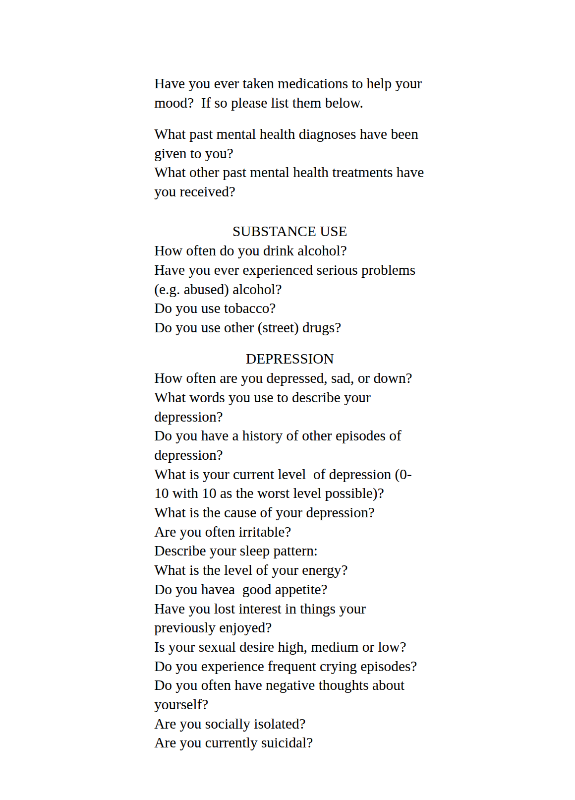Have you ever taken medications to help your mood? If so please list them below.
What past mental health diagnoses have been given to you?
What other past mental health treatments have you received?
SUBSTANCE USE
How often do you drink alcohol?
Have you ever experienced serious problems (e.g. abused) alcohol?
Do you use tobacco?
Do you use other (street) drugs?
DEPRESSION
How often are you depressed, sad, or down?
What words you use to describe your depression?
Do you have a history of other episodes of depression?
What is your current level of depression (0-10 with 10 as the worst level possible)?
What is the cause of your depression?
Are you often irritable?
Describe your sleep pattern:
What is the level of your energy?
Do you havea good appetite?
Have you lost interest in things your previously enjoyed?
Is your sexual desire high, medium or low?
Do you experience frequent crying episodes?
Do you often have negative thoughts about yourself?
Are you socially isolated?
Are you currently suicidal?